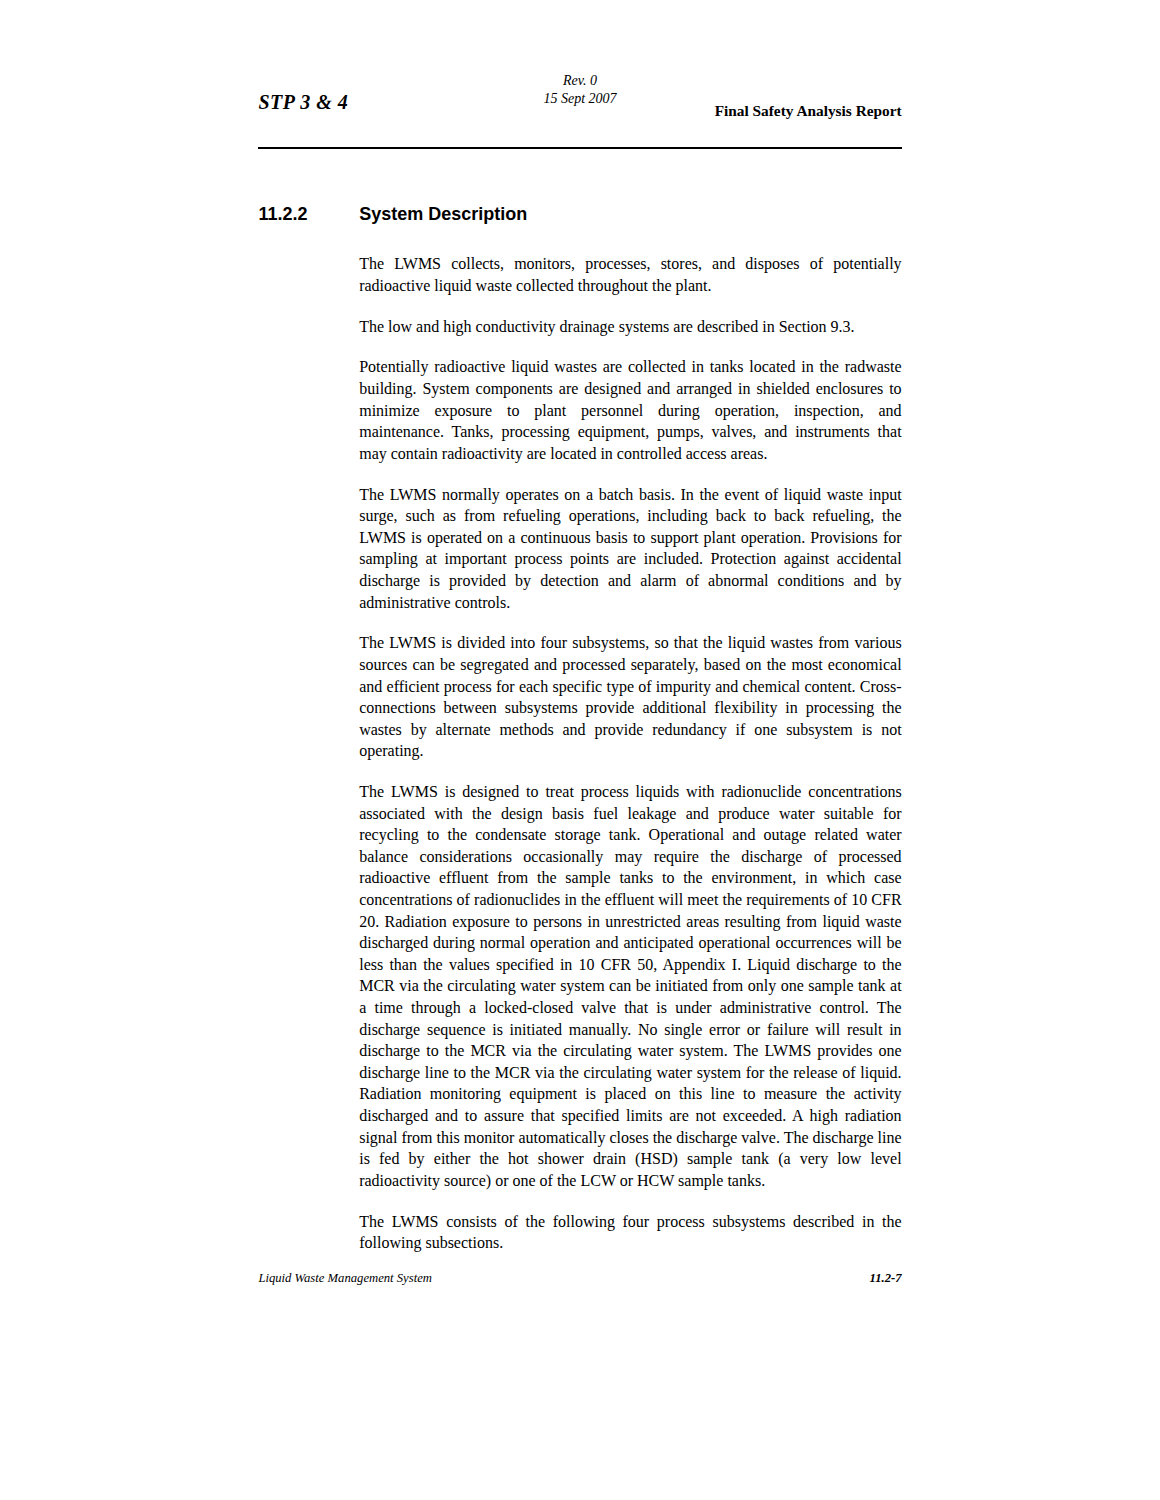STP 3 & 4
Rev. 0
15 Sept 2007
Final Safety Analysis Report
11.2.2 System Description
The LWMS collects, monitors, processes, stores, and disposes of potentially radioactive liquid waste collected throughout the plant.
The low and high conductivity drainage systems are described in Section 9.3.
Potentially radioactive liquid wastes are collected in tanks located in the radwaste building. System components are designed and arranged in shielded enclosures to minimize exposure to plant personnel during operation, inspection, and maintenance. Tanks, processing equipment, pumps, valves, and instruments that may contain radioactivity are located in controlled access areas.
The LWMS normally operates on a batch basis. In the event of liquid waste input surge, such as from refueling operations, including back to back refueling, the LWMS is operated on a continuous basis to support plant operation. Provisions for sampling at important process points are included. Protection against accidental discharge is provided by detection and alarm of abnormal conditions and by administrative controls.
The LWMS is divided into four subsystems, so that the liquid wastes from various sources can be segregated and processed separately, based on the most economical and efficient process for each specific type of impurity and chemical content. Cross-connections between subsystems provide additional flexibility in processing the wastes by alternate methods and provide redundancy if one subsystem is not operating.
The LWMS is designed to treat process liquids with radionuclide concentrations associated with the design basis fuel leakage and produce water suitable for recycling to the condensate storage tank. Operational and outage related water balance considerations occasionally may require the discharge of processed radioactive effluent from the sample tanks to the environment, in which case concentrations of radionuclides in the effluent will meet the requirements of 10 CFR 20. Radiation exposure to persons in unrestricted areas resulting from liquid waste discharged during normal operation and anticipated operational occurrences will be less than the values specified in 10 CFR 50, Appendix I. Liquid discharge to the MCR via the circulating water system can be initiated from only one sample tank at a time through a locked-closed valve that is under administrative control. The discharge sequence is initiated manually. No single error or failure will result in discharge to the MCR via the circulating water system. The LWMS provides one discharge line to the MCR via the circulating water system for the release of liquid. Radiation monitoring equipment is placed on this line to measure the activity discharged and to assure that specified limits are not exceeded. A high radiation signal from this monitor automatically closes the discharge valve. The discharge line is fed by either the hot shower drain (HSD) sample tank (a very low level radioactivity source) or one of the LCW or HCW sample tanks.
The LWMS consists of the following four process subsystems described in the following subsections.
Liquid Waste Management System 11.2-7